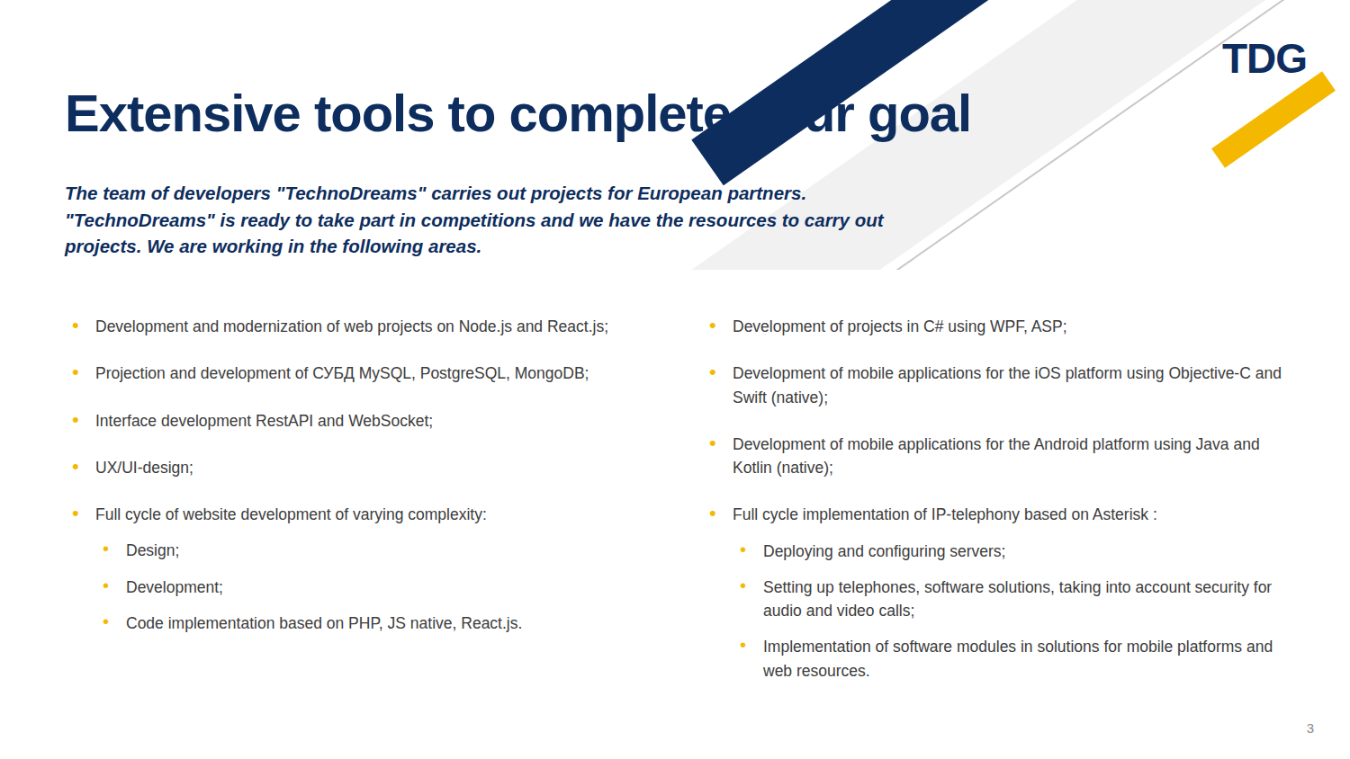TDG
Extensive tools to complete your goal
The team of developers "TechnoDreams" carries out projects for European partners. "TechnoDreams" is ready to take part in competitions and we have the resources to carry out projects. We are working in the following areas.
Development and modernization of web projects on Node.js and React.js;
Projection and development of СУБД MySQL, PostgreSQL, MongoDB;
Interface development RestAPI and WebSocket;
UX/UI-design;
Full cycle of website development of varying complexity:
Design;
Development;
Code implementation based on PHP, JS native, React.js.
Development of projects in C# using WPF, ASP;
Development of mobile applications for the iOS platform using Objective-C and Swift (native);
Development of mobile applications for the Android platform using Java and Kotlin (native);
Full cycle implementation of IP-telephony based on Asterisk :
Deploying and configuring servers;
Setting up telephones, software solutions, taking into account security for audio and video calls;
Implementation of software modules in solutions for mobile platforms and web resources.
3